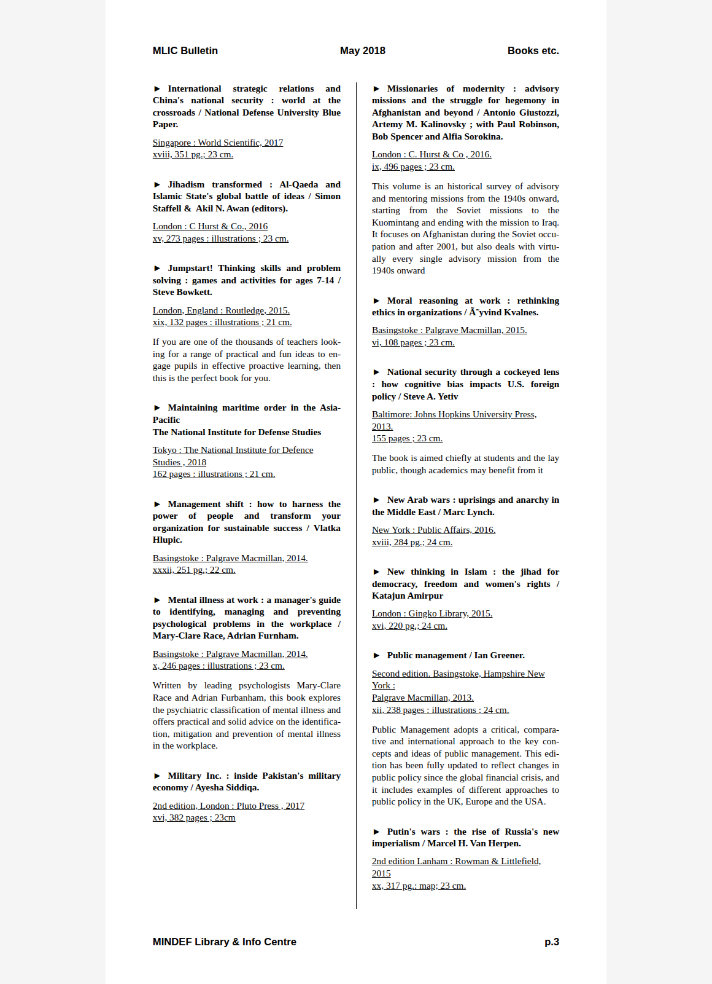MLIC Bulletin
May 2018
Books etc.
►International strategic relations and China's national security : world at the crossroads / National Defense University Blue Paper.
Singapore : World Scientific, 2017 xviii, 351 pg.; 23 cm.
►Jihadism transformed : Al-Qaeda and Islamic State's global battle of ideas / Simon Staffell & Akil N. Awan (editors).
London : C Hurst & Co., 2016 xv, 273 pages : illustrations ; 23 cm.
►Jumpstart! Thinking skills and problem solving : games and activities for ages 7-14 / Steve Bowkett.
London, England : Routledge, 2015. xix, 132 pages : illustrations ; 21 cm.
If you are one of the thousands of teachers looking for a range of practical and fun ideas to engage pupils in effective proactive learning, then this is the perfect book for you.
►Maintaining maritime order in the Asia-Pacific
The National Institute for Defense Studies
Tokyo : The National Institute for Defence Studies , 2018 162 pages : illustrations ; 21 cm.
►Management shift : how to harness the power of people and transform your organization for sustainable success / Vlatka Hlupic.
Basingstoke : Palgrave Macmillan, 2014. xxxii, 251 pg.; 22 cm.
►Mental illness at work : a manager's guide to identifying, managing and preventing psychological problems in the workplace / Mary-Clare Race, Adrian Furnham.
Basingstoke : Palgrave Macmillan, 2014. x, 246 pages : illustrations ; 23 cm.
Written by leading psychologists Mary-Clare Race and Adrian Furbanham, this book explores the psychiatric classification of mental illness and offers practical and solid advice on the identification, mitigation and prevention of mental illness in the workplace.
►Military Inc. : inside Pakistan's military economy / Ayesha Siddiqa.
2nd edition, London : Pluto Press , 2017 xvi, 382 pages ; 23cm
►Missionaries of modernity : advisory missions and the struggle for hegemony in Afghanistan and beyond / Antonio Giustozzi, Artemy M. Kalinovsky ; with Paul Robinson, Bob Spencer and Alfia Sorokina.
London : C. Hurst & Co , 2016. ix, 496 pages ; 23 cm.
This volume is an historical survey of advisory and mentoring missions from the 1940s onward, starting from the Soviet missions to the Kuomintang and ending with the mission to Iraq. It focuses on Afghanistan during the Soviet occupation and after 2001, but also deals with virtually every single advisory mission from the 1940s onward
►Moral reasoning at work : rethinking ethics in organizations / Ã˜yvind Kvalnes.
Basingstoke : Palgrave Macmillan, 2015. vi, 108 pages ; 23 cm.
►National security through a cockeyed lens : how cognitive bias impacts U.S. foreign policy / Steve A. Yetiv
Baltimore: Johns Hopkins University Press, 2013. 155 pages ; 23 cm.
The book is aimed chiefly at students and the lay public, though academics may benefit from it
►New Arab wars : uprisings and anarchy in the Middle East / Marc Lynch.
New York : Public Affairs, 2016. xviii, 284 pg.; 24 cm.
►New thinking in Islam : the jihad for democracy, freedom and women's rights / Katajun Amirpur
London : Gingko Library, 2015. xvi, 220 pg.; 24 cm.
►Public management / Ian Greener.
Second edition. Basingstoke, Hampshire New York : Palgrave Macmillan, 2013. xii, 238 pages : illustrations ; 24 cm.
Public Management adopts a critical, comparative and international approach to the key concepts and ideas of public management. This edition has been fully updated to reflect changes in public policy since the global financial crisis, and it includes examples of different approaches to public policy in the UK, Europe and the USA.
►Putin's wars : the rise of Russia's new imperialism / Marcel H. Van Herpen.
2nd edition Lanham : Rowman & Littlefield, 2015 xx, 317 pg.: map; 23 cm.
MINDEF Library & Info Centre
p.3